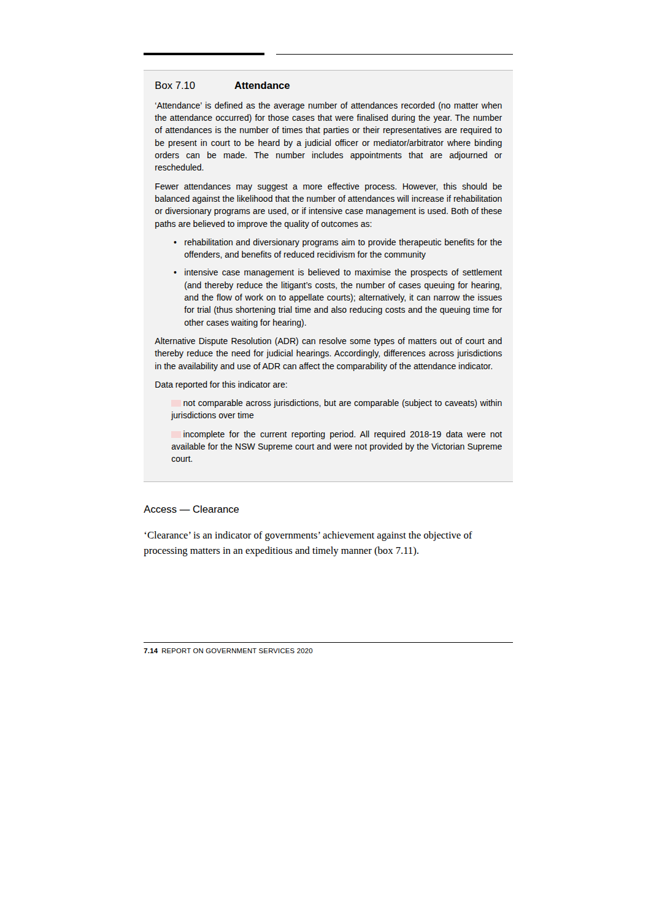Box 7.10 Attendance
‘Attendance’ is defined as the average number of attendances recorded (no matter when the attendance occurred) for those cases that were finalised during the year. The number of attendances is the number of times that parties or their representatives are required to be present in court to be heard by a judicial officer or mediator/arbitrator where binding orders can be made. The number includes appointments that are adjourned or rescheduled.
Fewer attendances may suggest a more effective process. However, this should be balanced against the likelihood that the number of attendances will increase if rehabilitation or diversionary programs are used, or if intensive case management is used. Both of these paths are believed to improve the quality of outcomes as:
rehabilitation and diversionary programs aim to provide therapeutic benefits for the offenders, and benefits of reduced recidivism for the community
intensive case management is believed to maximise the prospects of settlement (and thereby reduce the litigant’s costs, the number of cases queuing for hearing, and the flow of work on to appellate courts); alternatively, it can narrow the issues for trial (thus shortening trial time and also reducing costs and the queuing time for other cases waiting for hearing).
Alternative Dispute Resolution (ADR) can resolve some types of matters out of court and thereby reduce the need for judicial hearings. Accordingly, differences across jurisdictions in the availability and use of ADR can affect the comparability of the attendance indicator.
Data reported for this indicator are:
not comparable across jurisdictions, but are comparable (subject to caveats) within jurisdictions over time
incomplete for the current reporting period. All required 2018-19 data were not available for the NSW Supreme court and were not provided by the Victorian Supreme court.
Access — Clearance
‘Clearance’ is an indicator of governments’ achievement against the objective of processing matters in an expeditious and timely manner (box 7.11).
7.14 REPORT ON GOVERNMENT SERVICES 2020